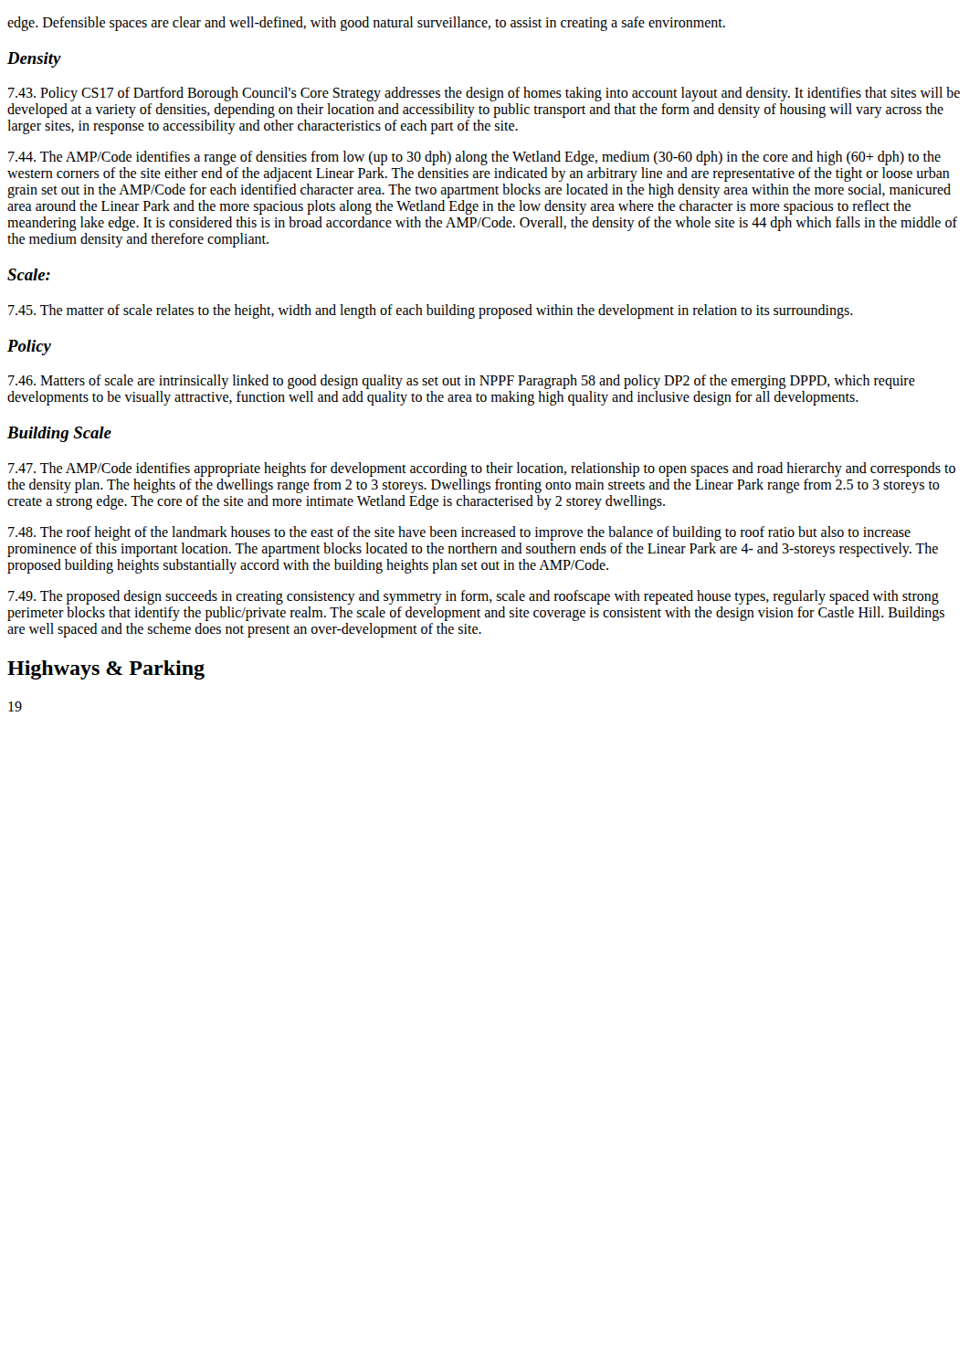edge. Defensible spaces are clear and well-defined, with good natural surveillance, to assist in creating a safe environment.
Density
7.43. Policy CS17 of Dartford Borough Council's Core Strategy addresses the design of homes taking into account layout and density. It identifies that sites will be developed at a variety of densities, depending on their location and accessibility to public transport and that the form and density of housing will vary across the larger sites, in response to accessibility and other characteristics of each part of the site.
7.44. The AMP/Code identifies a range of densities from low (up to 30 dph) along the Wetland Edge, medium (30-60 dph) in the core and high (60+ dph) to the western corners of the site either end of the adjacent Linear Park. The densities are indicated by an arbitrary line and are representative of the tight or loose urban grain set out in the AMP/Code for each identified character area. The two apartment blocks are located in the high density area within the more social, manicured area around the Linear Park and the more spacious plots along the Wetland Edge in the low density area where the character is more spacious to reflect the meandering lake edge. It is considered this is in broad accordance with the AMP/Code. Overall, the density of the whole site is 44 dph which falls in the middle of the medium density and therefore compliant.
Scale:
7.45. The matter of scale relates to the height, width and length of each building proposed within the development in relation to its surroundings.
Policy
7.46. Matters of scale are intrinsically linked to good design quality as set out in NPPF Paragraph 58 and policy DP2 of the emerging DPPD, which require developments to be visually attractive, function well and add quality to the area to making high quality and inclusive design for all developments.
Building Scale
7.47. The AMP/Code identifies appropriate heights for development according to their location, relationship to open spaces and road hierarchy and corresponds to the density plan. The heights of the dwellings range from 2 to 3 storeys. Dwellings fronting onto main streets and the Linear Park range from 2.5 to 3 storeys to create a strong edge. The core of the site and more intimate Wetland Edge is characterised by 2 storey dwellings.
7.48. The roof height of the landmark houses to the east of the site have been increased to improve the balance of building to roof ratio but also to increase prominence of this important location. The apartment blocks located to the northern and southern ends of the Linear Park are 4- and 3-storeys respectively. The proposed building heights substantially accord with the building heights plan set out in the AMP/Code.
7.49. The proposed design succeeds in creating consistency and symmetry in form, scale and roofscape with repeated house types, regularly spaced with strong perimeter blocks that identify the public/private realm. The scale of development and site coverage is consistent with the design vision for Castle Hill. Buildings are well spaced and the scheme does not present an over-development of the site.
Highways & Parking
19